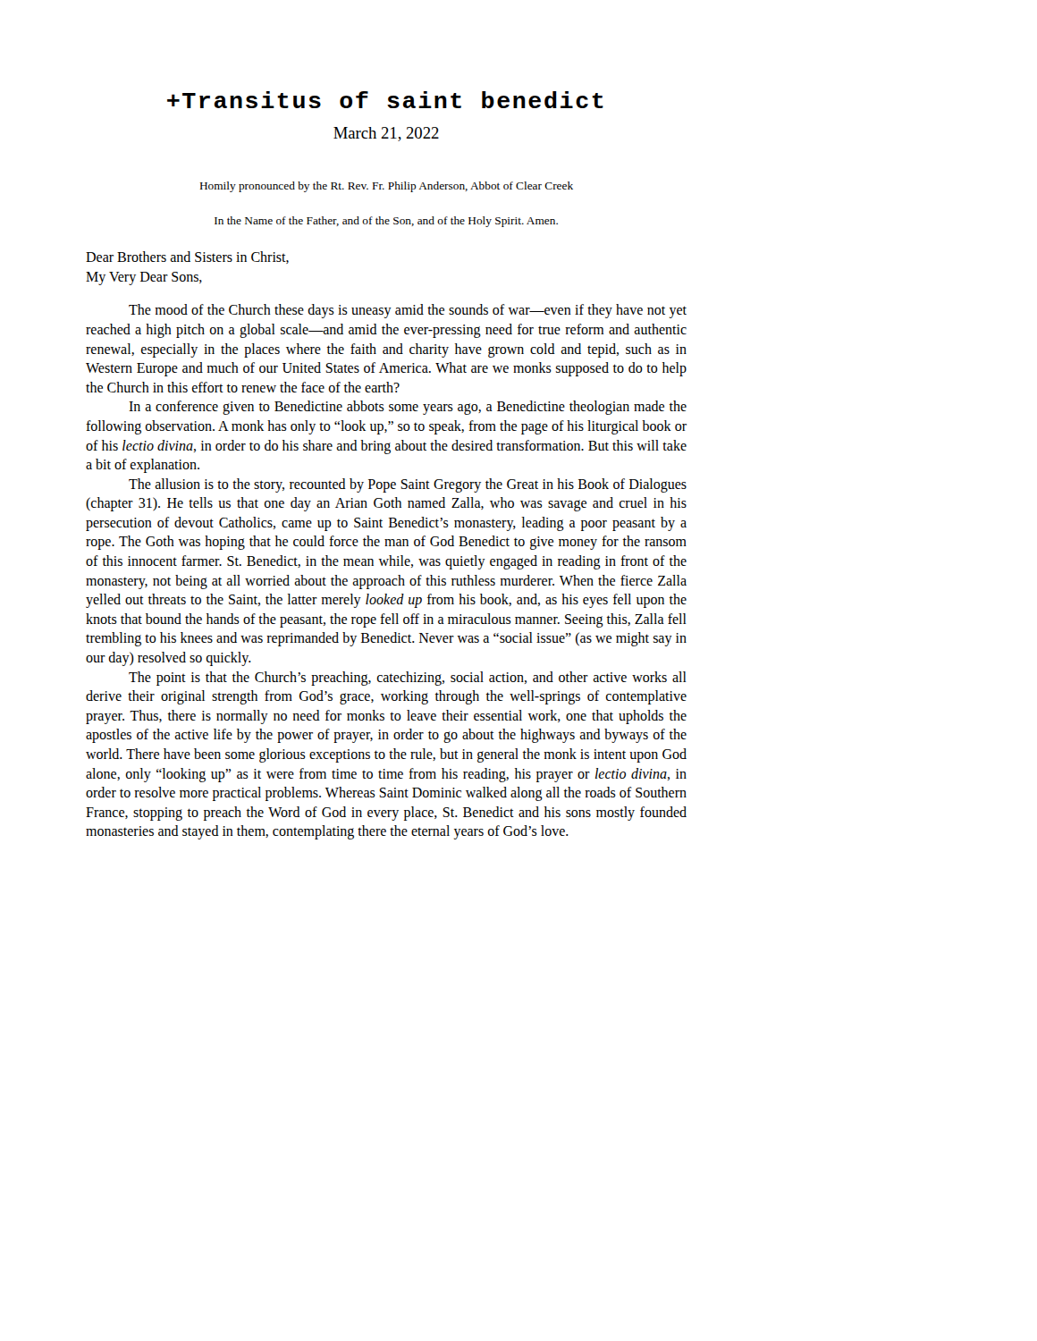+Transitus of saint benedict
March 21, 2022
Homily pronounced by the Rt. Rev. Fr. Philip Anderson, Abbot of Clear Creek
In the Name of the Father, and of the Son, and of the Holy Spirit. Amen.
Dear Brothers and Sisters in Christ,
My Very Dear Sons,
The mood of the Church these days is uneasy amid the sounds of war—even if they have not yet reached a high pitch on a global scale—and amid the ever-pressing need for true reform and authentic renewal, especially in the places where the faith and charity have grown cold and tepid, such as in Western Europe and much of our United States of America. What are we monks supposed to do to help the Church in this effort to renew the face of the earth?
In a conference given to Benedictine abbots some years ago, a Benedictine theologian made the following observation. A monk has only to “look up,” so to speak, from the page of his liturgical book or of his lectio divina, in order to do his share and bring about the desired transformation. But this will take a bit of explanation.
The allusion is to the story, recounted by Pope Saint Gregory the Great in his Book of Dialogues (chapter 31). He tells us that one day an Arian Goth named Zalla, who was savage and cruel in his persecution of devout Catholics, came up to Saint Benedict’s monastery, leading a poor peasant by a rope. The Goth was hoping that he could force the man of God Benedict to give money for the ransom of this innocent farmer. St. Benedict, in the mean while, was quietly engaged in reading in front of the monastery, not being at all worried about the approach of this ruthless murderer. When the fierce Zalla yelled out threats to the Saint, the latter merely looked up from his book, and, as his eyes fell upon the knots that bound the hands of the peasant, the rope fell off in a miraculous manner. Seeing this, Zalla fell trembling to his knees and was reprimanded by Benedict. Never was a “social issue” (as we might say in our day) resolved so quickly.
The point is that the Church’s preaching, catechizing, social action, and other active works all derive their original strength from God’s grace, working through the well-springs of contemplative prayer. Thus, there is normally no need for monks to leave their essential work, one that upholds the apostles of the active life by the power of prayer, in order to go about the highways and byways of the world. There have been some glorious exceptions to the rule, but in general the monk is intent upon God alone, only “looking up” as it were from time to time from his reading, his prayer or lectio divina, in order to resolve more practical problems. Whereas Saint Dominic walked along all the roads of Southern France, stopping to preach the Word of God in every place, St. Benedict and his sons mostly founded monasteries and stayed in them, contemplating there the eternal years of God’s love.